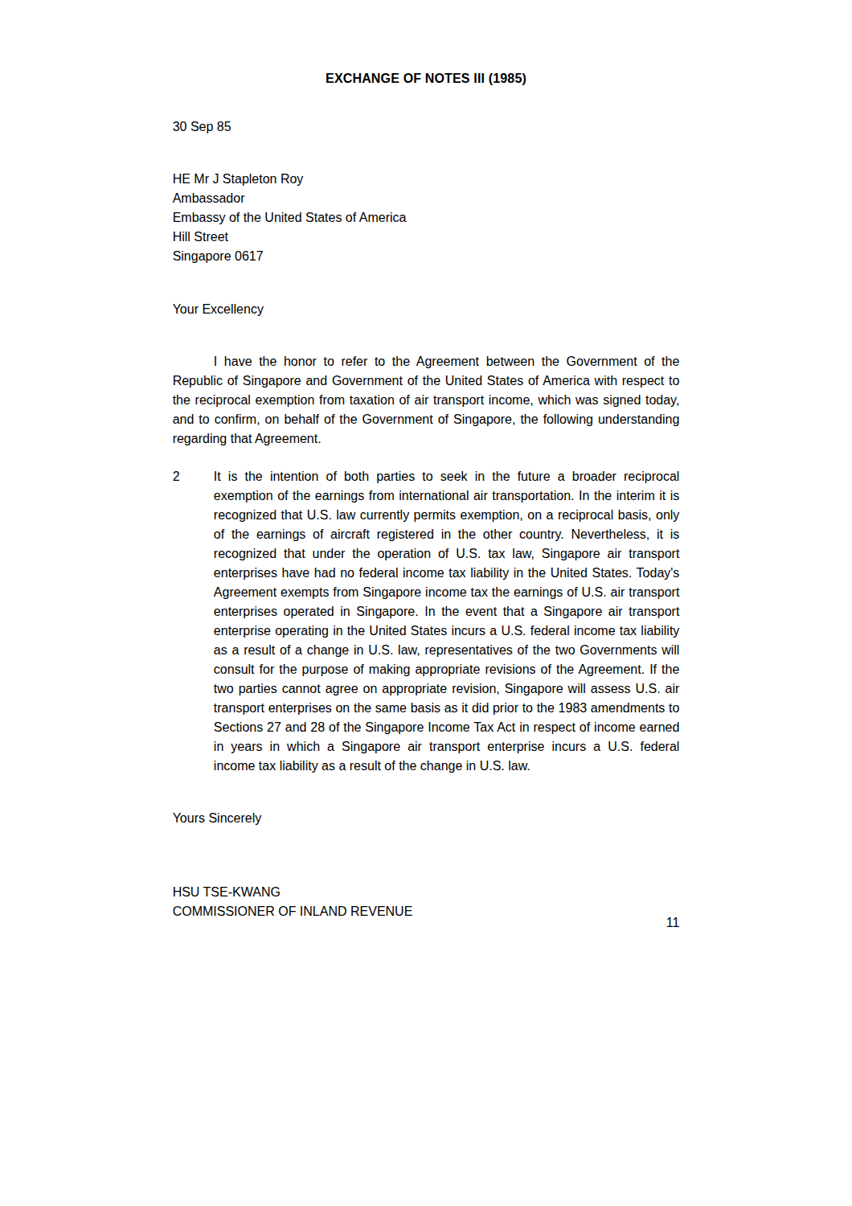EXCHANGE OF NOTES III (1985)
30 Sep 85
HE Mr J Stapleton Roy
Ambassador
Embassy of the United States of America
Hill Street
Singapore 0617
Your Excellency
I have the honor to refer to the Agreement between the Government of the Republic of Singapore and Government of the United States of America with respect to the reciprocal exemption from taxation of air transport income, which was signed today, and to confirm, on behalf of the Government of Singapore, the following understanding regarding that Agreement.
2 It is the intention of both parties to seek in the future a broader reciprocal exemption of the earnings from international air transportation. In the interim it is recognized that U.S. law currently permits exemption, on a reciprocal basis, only of the earnings of aircraft registered in the other country. Nevertheless, it is recognized that under the operation of U.S. tax law, Singapore air transport enterprises have had no federal income tax liability in the United States. Today's Agreement exempts from Singapore income tax the earnings of U.S. air transport enterprises operated in Singapore. In the event that a Singapore air transport enterprise operating in the United States incurs a U.S. federal income tax liability as a result of a change in U.S. law, representatives of the two Governments will consult for the purpose of making appropriate revisions of the Agreement. If the two parties cannot agree on appropriate revision, Singapore will assess U.S. air transport enterprises on the same basis as it did prior to the 1983 amendments to Sections 27 and 28 of the Singapore Income Tax Act in respect of income earned in years in which a Singapore air transport enterprise incurs a U.S. federal income tax liability as a result of the change in U.S. law.
Yours Sincerely
HSU TSE-KWANG
COMMISSIONER OF INLAND REVENUE
11